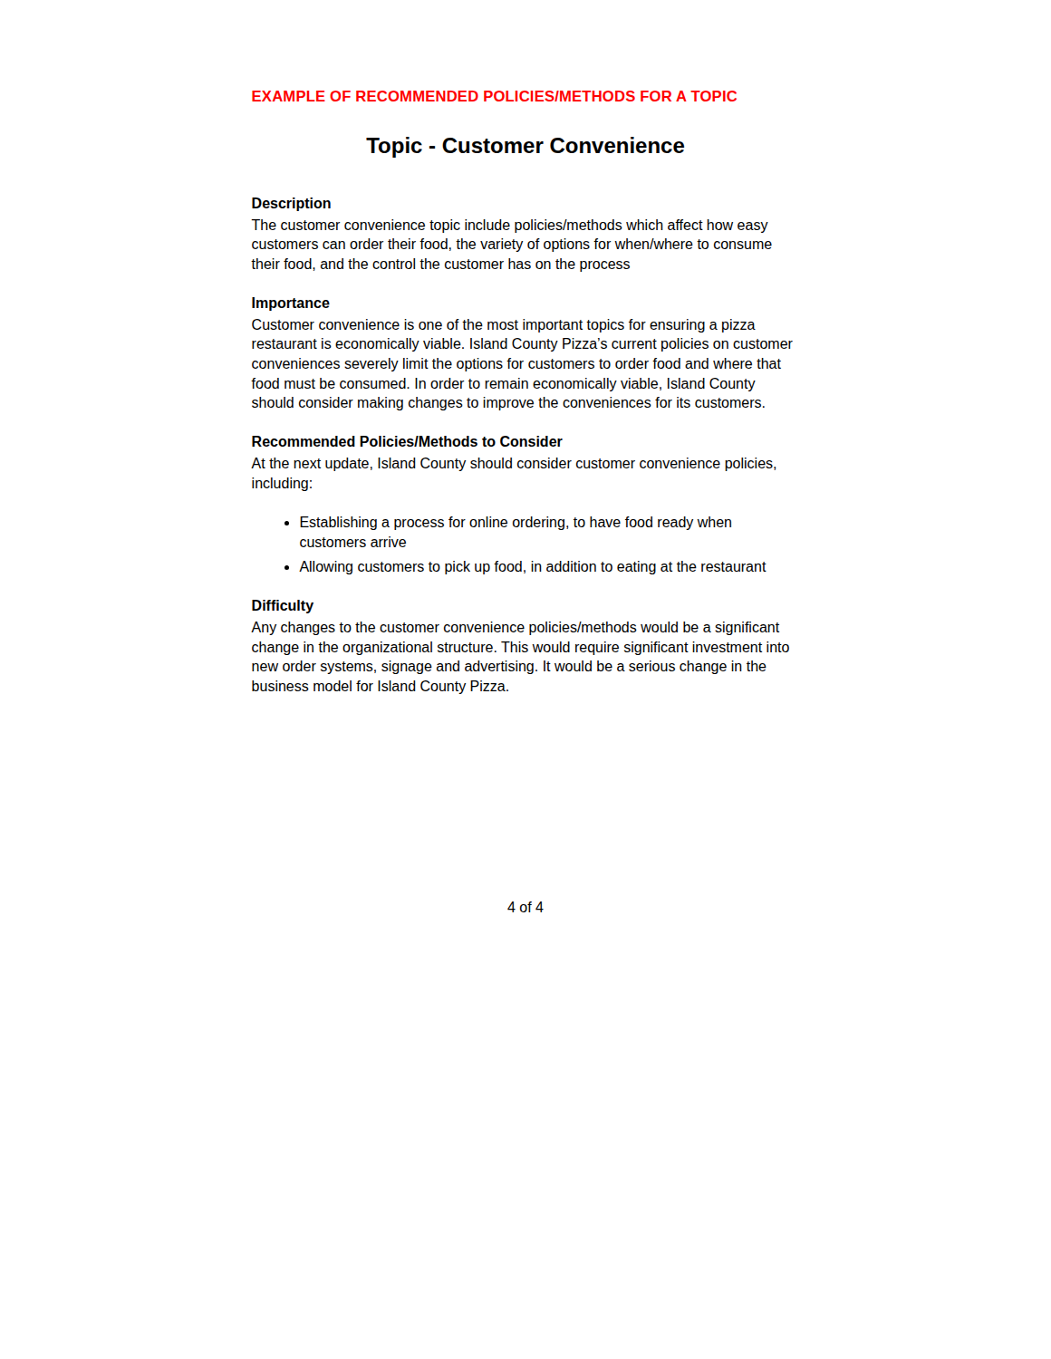EXAMPLE OF RECOMMENDED POLICIES/METHODS FOR A TOPIC
Topic - Customer Convenience
Description
The customer convenience topic include policies/methods which affect how easy customers can order their food, the variety of options for when/where to consume their food, and the control the customer has on the process
Importance
Customer convenience is one of the most important topics for ensuring a pizza restaurant is economically viable. Island County Pizza’s current policies on customer conveniences severely limit the options for customers to order food and where that food must be consumed. In order to remain economically viable, Island County should consider making changes to improve the conveniences for its customers.
Recommended Policies/Methods to Consider
At the next update, Island County should consider customer convenience policies, including:
Establishing a process for online ordering, to have food ready when customers arrive
Allowing customers to pick up food, in addition to eating at the restaurant
Difficulty
Any changes to the customer convenience policies/methods would be a significant change in the organizational structure. This would require significant investment into new order systems, signage and advertising. It would be a serious change in the business model for Island County Pizza.
4 of 4